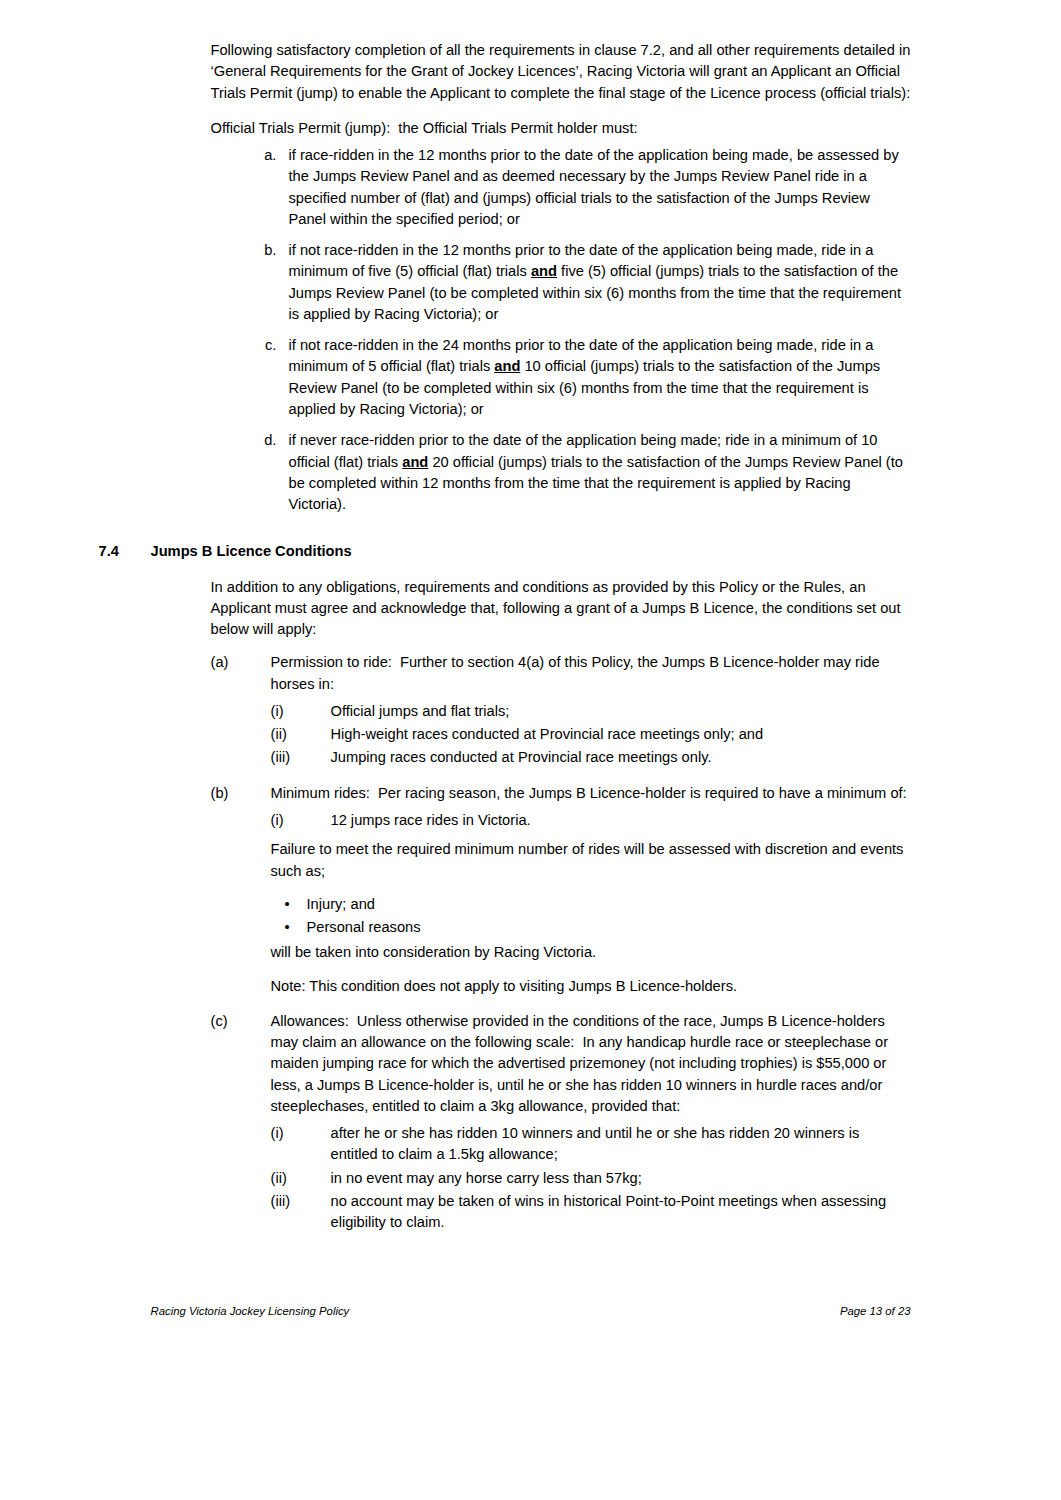Following satisfactory completion of all the requirements in clause 7.2, and all other requirements detailed in ‘General Requirements for the Grant of Jockey Licences’, Racing Victoria will grant an Applicant an Official Trials Permit (jump) to enable the Applicant to complete the final stage of the Licence process (official trials):
Official Trials Permit (jump): the Official Trials Permit holder must:
if race-ridden in the 12 months prior to the date of the application being made, be assessed by the Jumps Review Panel and as deemed necessary by the Jumps Review Panel ride in a specified number of (flat) and (jumps) official trials to the satisfaction of the Jumps Review Panel within the specified period; or
if not race-ridden in the 12 months prior to the date of the application being made, ride in a minimum of five (5) official (flat) trials and five (5) official (jumps) trials to the satisfaction of the Jumps Review Panel (to be completed within six (6) months from the time that the requirement is applied by Racing Victoria); or
if not race-ridden in the 24 months prior to the date of the application being made, ride in a minimum of 5 official (flat) trials and 10 official (jumps) trials to the satisfaction of the Jumps Review Panel (to be completed within six (6) months from the time that the requirement is applied by Racing Victoria); or
if never race-ridden prior to the date of the application being made; ride in a minimum of 10 official (flat) trials and 20 official (jumps) trials to the satisfaction of the Jumps Review Panel (to be completed within 12 months from the time that the requirement is applied by Racing Victoria).
7.4 Jumps B Licence Conditions
In addition to any obligations, requirements and conditions as provided by this Policy or the Rules, an Applicant must agree and acknowledge that, following a grant of a Jumps B Licence, the conditions set out below will apply:
(a) Permission to ride: Further to section 4(a) of this Policy, the Jumps B Licence-holder may ride horses in:
(i) Official jumps and flat trials;
(ii) High-weight races conducted at Provincial race meetings only; and
(iii) Jumping races conducted at Provincial race meetings only.
(b) Minimum rides: Per racing season, the Jumps B Licence-holder is required to have a minimum of:
(i) 12 jumps race rides in Victoria.
Failure to meet the required minimum number of rides will be assessed with discretion and events such as;
Injury; and
Personal reasons
will be taken into consideration by Racing Victoria.
Note: This condition does not apply to visiting Jumps B Licence-holders.
(c) Allowances: Unless otherwise provided in the conditions of the race, Jumps B Licence-holders may claim an allowance on the following scale: In any handicap hurdle race or steeplechase or maiden jumping race for which the advertised prizemoney (not including trophies) is $55,000 or less, a Jumps B Licence-holder is, until he or she has ridden 10 winners in hurdle races and/or steeplechases, entitled to claim a 3kg allowance, provided that:
(i) after he or she has ridden 10 winners and until he or she has ridden 20 winners is entitled to claim a 1.5kg allowance;
(ii) in no event may any horse carry less than 57kg;
(iii) no account may be taken of wins in historical Point-to-Point meetings when assessing eligibility to claim.
Racing Victoria Jockey Licensing Policy Page 13 of 23